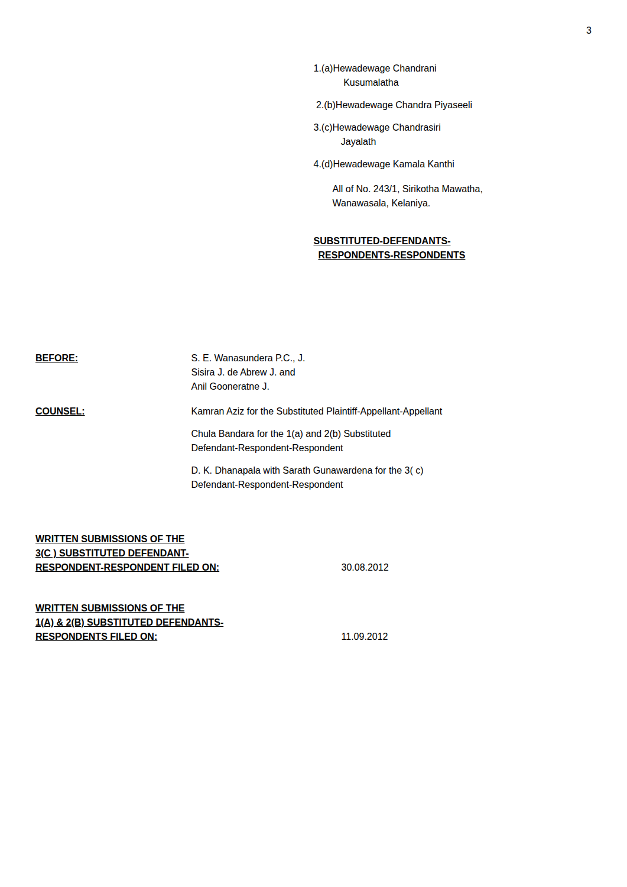3
1.(a)Hewadewage Chandrani
Kusumalatha
2.(b)Hewadewage Chandra Piyaseeli
3.(c)Hewadewage Chandrasiri
Jayalath
4.(d)Hewadewage Kamala Kanthi
All of No. 243/1, Sirikotha Mawatha,
Wanawasala, Kelaniya.
SUBSTITUTED-DEFENDANTS-
RESPONDENTS-RESPONDENTS
| BEFORE: | S. E. Wanasundera P.C., J. Sisira J. de Abrew J. and Anil Gooneratne J. |
| COUNSEL: | Kamran Aziz for the Substituted Plaintiff-Appellant-Appellant Chula Bandara for the 1(a) and 2(b) Substituted Defendant-Respondent-Respondent D. K. Dhanapala with Sarath Gunawardena for the 3( c) Defendant-Respondent-Respondent |
| WRITTEN SUBMISSIONS OF THE 3(C ) SUBSTITUTED DEFENDANT- RESPONDENT-RESPONDENT FILED ON: | 30.08.2012 |
| WRITTEN SUBMISSIONS OF THE 1(A) & 2(B) SUBSTITUTED DEFENDANTS- RESPONDENTS FILED ON: | 11.09.2012 |